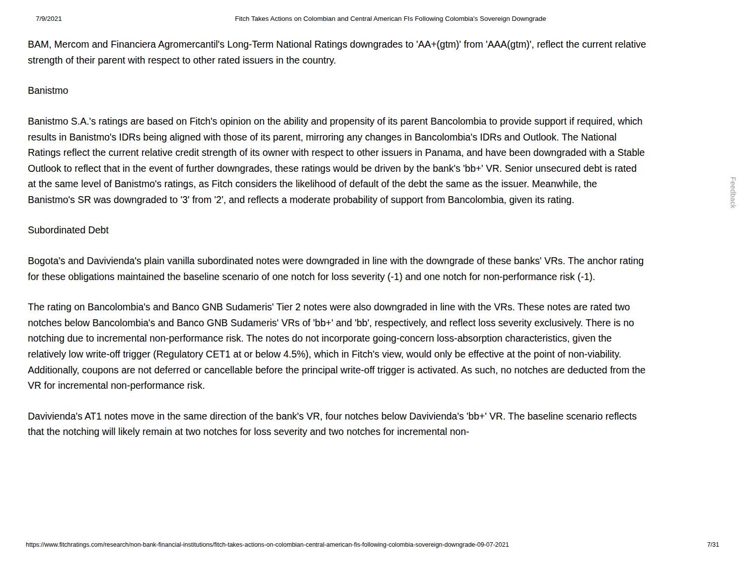7/9/2021
Fitch Takes Actions on Colombian and Central American FIs Following Colombia's Sovereign Downgrade
Feedback
BAM, Mercom and Financiera Agromercantil's Long-Term National Ratings downgrades to 'AA+(gtm)' from 'AAA(gtm)', reflect the current relative strength of their parent with respect to other rated issuers in the country.
Banistmo
Banistmo S.A.'s ratings are based on Fitch's opinion on the ability and propensity of its parent Bancolombia to provide support if required, which results in Banistmo's IDRs being aligned with those of its parent, mirroring any changes in Bancolombia's IDRs and Outlook. The National Ratings reflect the current relative credit strength of its owner with respect to other issuers in Panama, and have been downgraded with a Stable Outlook to reflect that in the event of further downgrades, these ratings would be driven by the bank's 'bb+' VR. Senior unsecured debt is rated at the same level of Banistmo's ratings, as Fitch considers the likelihood of default of the debt the same as the issuer. Meanwhile, the Banistmo's SR was downgraded to '3' from '2', and reflects a moderate probability of support from Bancolombia, given its rating.
Subordinated Debt
Bogota's and Davivienda's plain vanilla subordinated notes were downgraded in line with the downgrade of these banks' VRs. The anchor rating for these obligations maintained the baseline scenario of one notch for loss severity (-1) and one notch for non-performance risk (-1).
The rating on Bancolombia's and Banco GNB Sudameris' Tier 2 notes were also downgraded in line with the VRs. These notes are rated two notches below Bancolombia's and Banco GNB Sudameris' VRs of 'bb+' and 'bb', respectively, and reflect loss severity exclusively. There is no notching due to incremental non-performance risk. The notes do not incorporate going-concern loss-absorption characteristics, given the relatively low write-off trigger (Regulatory CET1 at or below 4.5%), which in Fitch's view, would only be effective at the point of non-viability. Additionally, coupons are not deferred or cancellable before the principal write-off trigger is activated. As such, no notches are deducted from the VR for incremental non-performance risk.
Davivienda's AT1 notes move in the same direction of the bank's VR, four notches below Davivienda's 'bb+' VR. The baseline scenario reflects that the notching will likely remain at two notches for loss severity and two notches for incremental non-
https://www.fitchratings.com/research/non-bank-financial-institutions/fitch-takes-actions-on-colombian-central-american-fis-following-colombia-sovereign-downgrade-09-07-2021
7/31